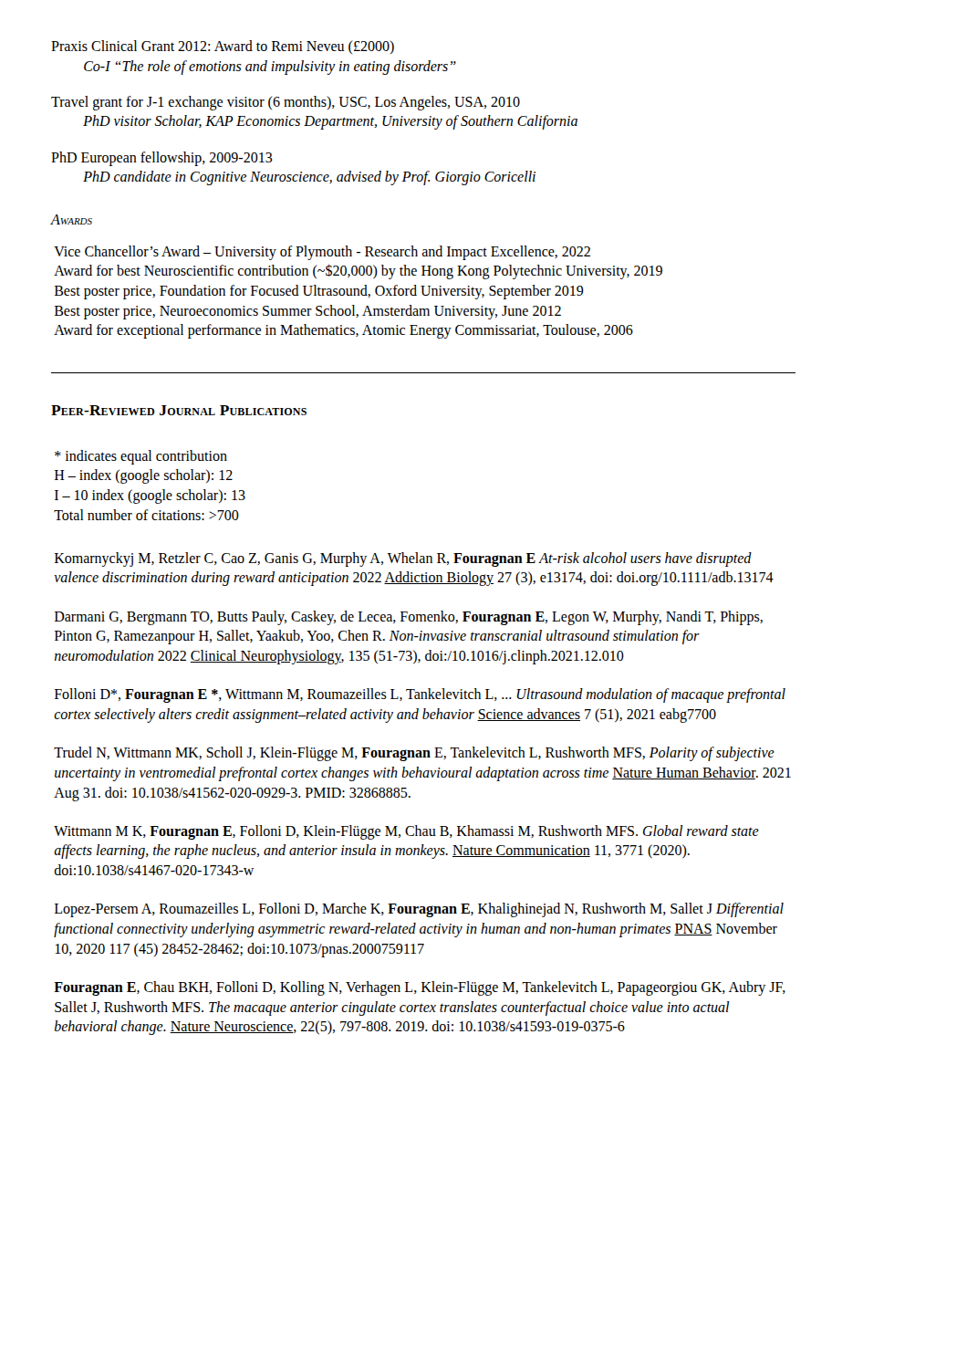Praxis Clinical Grant 2012: Award to Remi Neveu (£2000)
Co-I “The role of emotions and impulsivity in eating disorders”
Travel grant for J-1 exchange visitor (6 months), USC, Los Angeles, USA, 2010
PhD visitor Scholar, KAP Economics Department, University of Southern California
PhD European fellowship, 2009-2013
PhD candidate in Cognitive Neuroscience, advised by Prof. Giorgio Coricelli
Awards
Vice Chancellor’s Award – University of Plymouth - Research and Impact Excellence, 2022
Award for best Neuroscientific contribution (~$20,000) by the Hong Kong Polytechnic University, 2019
Best poster price, Foundation for Focused Ultrasound, Oxford University, September 2019
Best poster price, Neuroeconomics Summer School, Amsterdam University, June 2012
Award for exceptional performance in Mathematics, Atomic Energy Commissariat, Toulouse, 2006
Peer-Reviewed Journal Publications
* indicates equal contribution
H – index (google scholar): 12
I – 10 index (google scholar): 13
Total number of citations: >700
Komarnyckyj M, Retzler C, Cao Z, Ganis G, Murphy A, Whelan R, Fouragnan E At-risk alcohol users have disrupted valence discrimination during reward anticipation 2022 Addiction Biology 27 (3), e13174, doi: doi.org/10.1111/adb.13174
Darmani G, Bergmann TO, Butts Pauly, Caskey, de Lecea, Fomenko, Fouragnan E, Legon W, Murphy, Nandi T, Phipps, Pinton G, Ramezanpour H, Sallet, Yaakub, Yoo, Chen R. Non-invasive transcranial ultrasound stimulation for neuromodulation 2022 Clinical Neurophysiology, 135 (51-73), doi:/10.1016/j.clinph.2021.12.010
Folloni D*, Fouragnan E *, Wittmann M, Roumazeilles L, Tankelevitch L, ... Ultrasound modulation of macaque prefrontal cortex selectively alters credit assignment–related activity and behavior Science advances 7 (51), 2021 eabg7700
Trudel N, Wittmann MK, Scholl J, Klein-Flügge M, Fouragnan E, Tankelevitch L, Rushworth MFS, Polarity of subjective uncertainty in ventromedial prefrontal cortex changes with behavioural adaptation across time Nature Human Behavior. 2021 Aug 31. doi: 10.1038/s41562-020-0929-3. PMID: 32868885.
Wittmann M K, Fouragnan E, Folloni D, Klein-Flügge M, Chau B, Khamassi M, Rushworth MFS. Global reward state affects learning, the raphe nucleus, and anterior insula in monkeys. Nature Communication 11, 3771 (2020). doi:10.1038/s41467-020-17343-w
Lopez-Persem A, Roumazeilles L, Folloni D, Marche K, Fouragnan E, Khalighinejad N, Rushworth M, Sallet J Differential functional connectivity underlying asymmetric reward-related activity in human and non-human primates PNAS November 10, 2020 117 (45) 28452-28462; doi:10.1073/pnas.2000759117
Fouragnan E, Chau BKH, Folloni D, Kolling N, Verhagen L, Klein-Flügge M, Tankelevitch L, Papageorgiou GK, Aubry JF, Sallet J, Rushworth MFS. The macaque anterior cingulate cortex translates counterfactual choice value into actual behavioral change. Nature Neuroscience, 22(5), 797-808. 2019. doi: 10.1038/s41593-019-0375-6